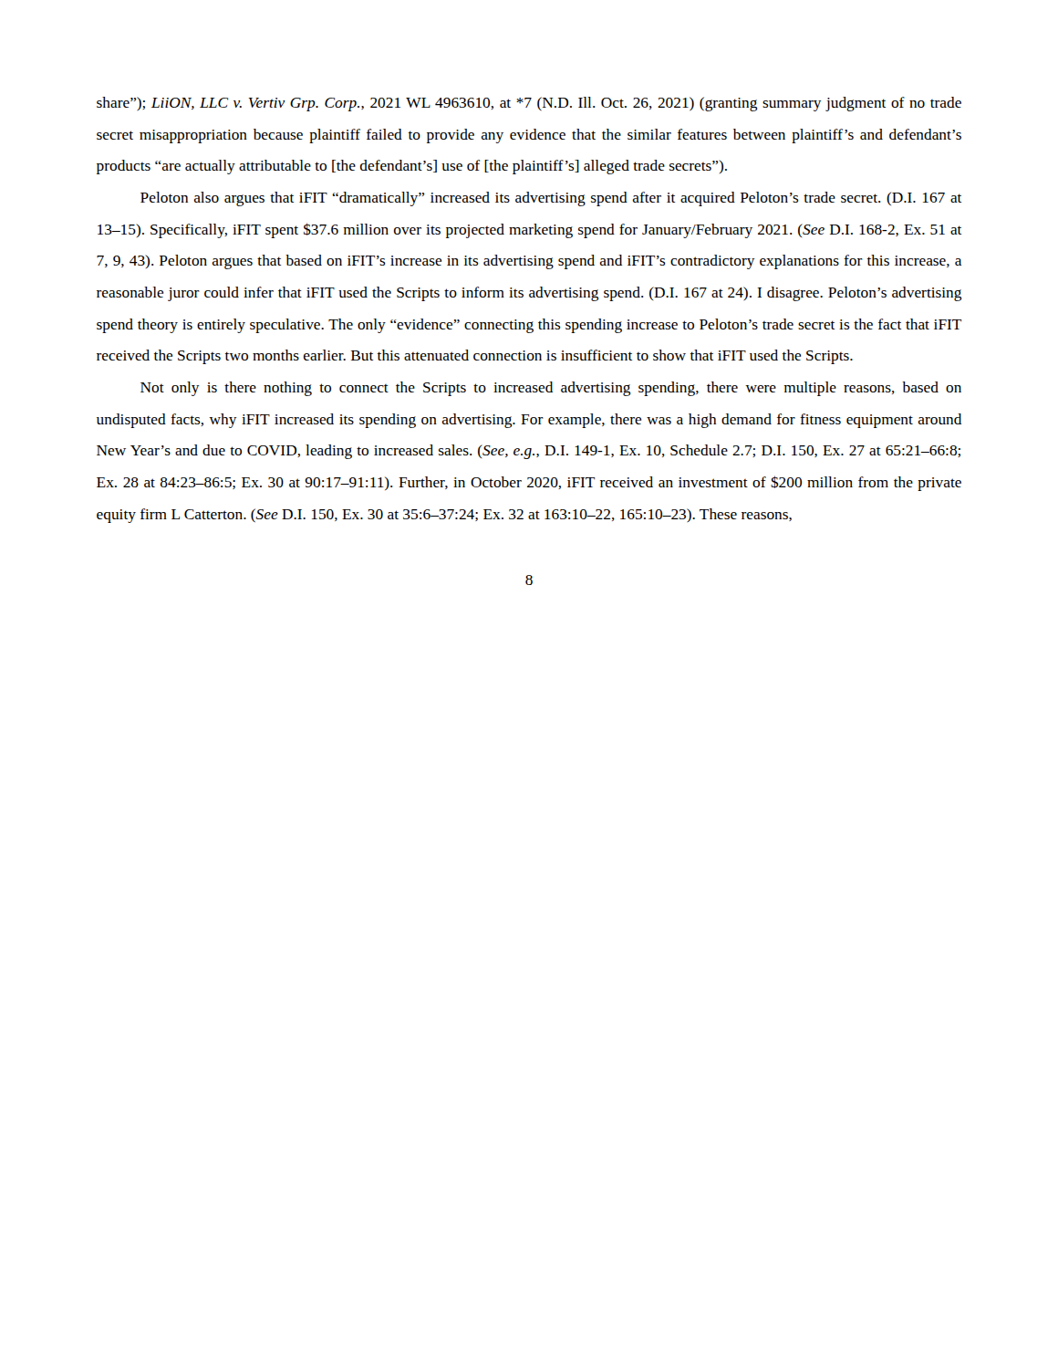share”); LiiON, LLC v. Vertiv Grp. Corp., 2021 WL 4963610, at *7 (N.D. Ill. Oct. 26, 2021) (granting summary judgment of no trade secret misappropriation because plaintiff failed to provide any evidence that the similar features between plaintiff’s and defendant’s products “are actually attributable to [the defendant’s] use of [the plaintiff’s] alleged trade secrets”).
Peloton also argues that iFIT “dramatically” increased its advertising spend after it acquired Peloton’s trade secret. (D.I. 167 at 13–15). Specifically, iFIT spent $37.6 million over its projected marketing spend for January/February 2021. (See D.I. 168-2, Ex. 51 at 7, 9, 43). Peloton argues that based on iFIT’s increase in its advertising spend and iFIT’s contradictory explanations for this increase, a reasonable juror could infer that iFIT used the Scripts to inform its advertising spend. (D.I. 167 at 24). I disagree. Peloton’s advertising spend theory is entirely speculative. The only “evidence” connecting this spending increase to Peloton’s trade secret is the fact that iFIT received the Scripts two months earlier. But this attenuated connection is insufficient to show that iFIT used the Scripts.
Not only is there nothing to connect the Scripts to increased advertising spending, there were multiple reasons, based on undisputed facts, why iFIT increased its spending on advertising. For example, there was a high demand for fitness equipment around New Year’s and due to COVID, leading to increased sales. (See, e.g., D.I. 149-1, Ex. 10, Schedule 2.7; D.I. 150, Ex. 27 at 65:21–66:8; Ex. 28 at 84:23–86:5; Ex. 30 at 90:17–91:11). Further, in October 2020, iFIT received an investment of $200 million from the private equity firm L Catterton. (See D.I. 150, Ex. 30 at 35:6–37:24; Ex. 32 at 163:10–22, 165:10–23). These reasons,
8